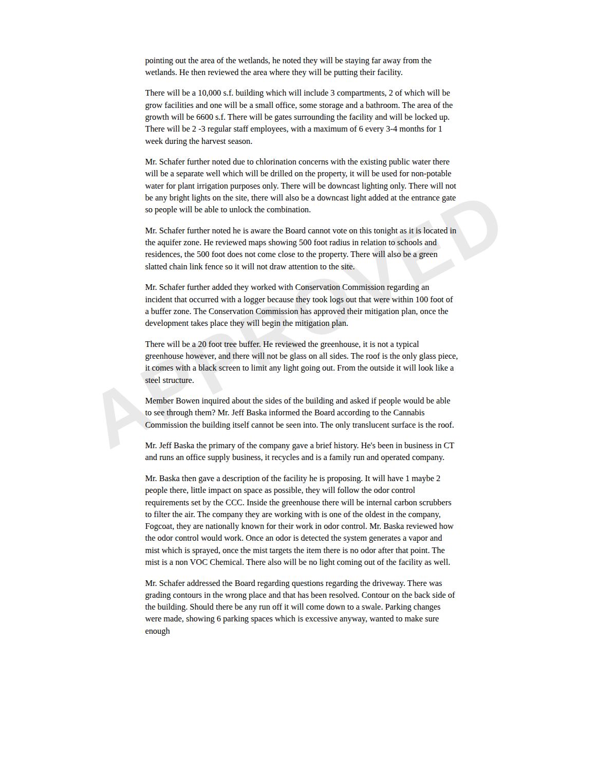APPROVED
pointing out the area of the wetlands, he noted they will be staying far away from the wetlands. He then reviewed the area where they will be putting their facility.
There will be a 10,000 s.f. building which will include 3 compartments, 2 of which will be grow facilities and one will be a small office, some storage and a bathroom. The area of the growth will be 6600 s.f. There will be gates surrounding the facility and will be locked up. There will be 2 -3 regular staff employees, with a maximum of 6 every 3-4 months for 1 week during the harvest season.
Mr. Schafer further noted due to chlorination concerns with the existing public water there will be a separate well which will be drilled on the property, it will be used for non-potable water for plant irrigation purposes only. There will be downcast lighting only. There will not be any bright lights on the site, there will also be a downcast light added at the entrance gate so people will be able to unlock the combination.
Mr. Schafer further noted he is aware the Board cannot vote on this tonight as it is located in the aquifer zone. He reviewed maps showing 500 foot radius in relation to schools and residences, the 500 foot does not come close to the property. There will also be a green slatted chain link fence so it will not draw attention to the site.
Mr. Schafer further added they worked with Conservation Commission regarding an incident that occurred with a logger because they took logs out that were within 100 foot of a buffer zone. The Conservation Commission has approved their mitigation plan, once the development takes place they will begin the mitigation plan.
There will be a 20 foot tree buffer. He reviewed the greenhouse, it is not a typical greenhouse however, and there will not be glass on all sides. The roof is the only glass piece, it comes with a black screen to limit any light going out. From the outside it will look like a steel structure.
Member Bowen inquired about the sides of the building and asked if people would be able to see through them? Mr. Jeff Baska informed the Board according to the Cannabis Commission the building itself cannot be seen into. The only translucent surface is the roof.
Mr. Jeff Baska the primary of the company gave a brief history. He's been in business in CT and runs an office supply business, it recycles and is a family run and operated company.
Mr. Baska then gave a description of the facility he is proposing. It will have 1 maybe 2 people there, little impact on space as possible, they will follow the odor control requirements set by the CCC. Inside the greenhouse there will be internal carbon scrubbers to filter the air. The company they are working with is one of the oldest in the company, Fogcoat, they are nationally known for their work in odor control. Mr. Baska reviewed how the odor control would work. Once an odor is detected the system generates a vapor and mist which is sprayed, once the mist targets the item there is no odor after that point. The mist is a non VOC Chemical. There also will be no light coming out of the facility as well.
Mr. Schafer addressed the Board regarding questions regarding the driveway. There was grading contours in the wrong place and that has been resolved. Contour on the back side of the building. Should there be any run off it will come down to a swale. Parking changes were made, showing 6 parking spaces which is excessive anyway, wanted to make sure enough